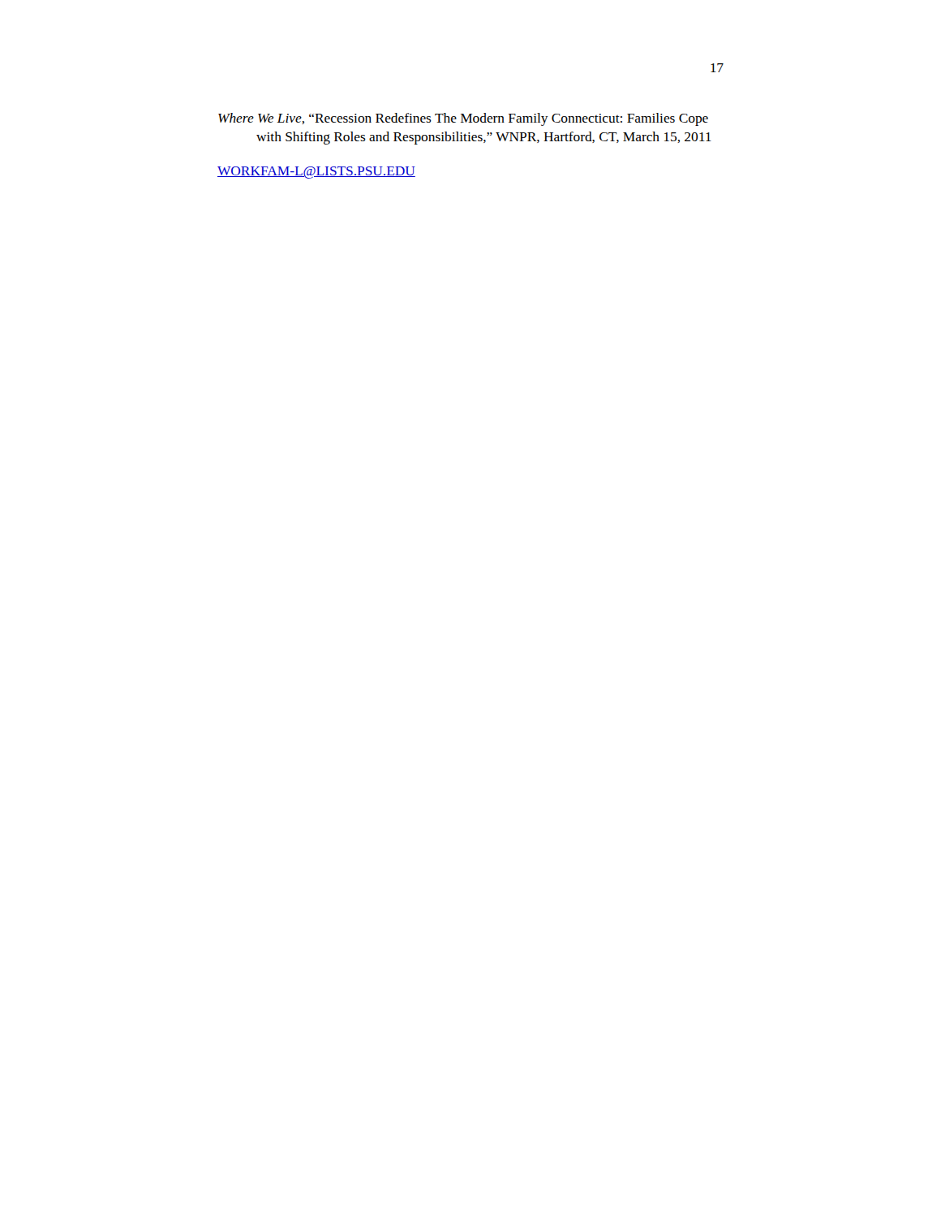17
Where We Live, “Recession Redefines The Modern Family Connecticut: Families Cope with Shifting Roles and Responsibilities,” WNPR, Hartford, CT, March 15, 2011
WORKFAM-L@LISTS.PSU.EDU